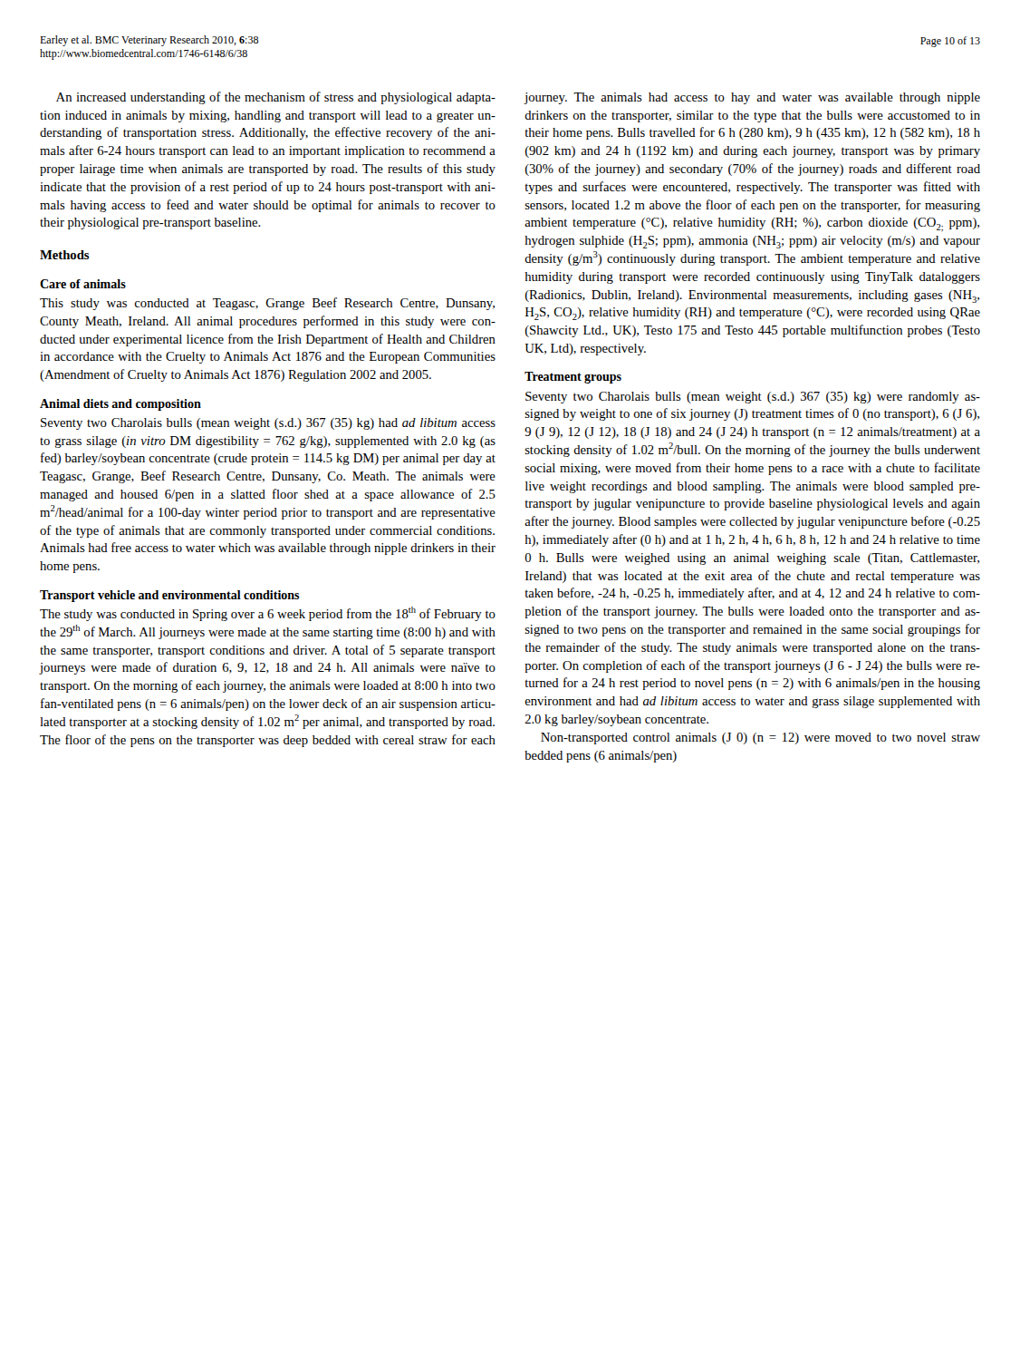Earley et al. BMC Veterinary Research 2010, 6:38
http://www.biomedcentral.com/1746-6148/6/38
Page 10 of 13
An increased understanding of the mechanism of stress and physiological adaptation induced in animals by mixing, handling and transport will lead to a greater understanding of transportation stress. Additionally, the effective recovery of the animals after 6-24 hours transport can lead to an important implication to recommend a proper lairage time when animals are transported by road. The results of this study indicate that the provision of a rest period of up to 24 hours post-transport with animals having access to feed and water should be optimal for animals to recover to their physiological pre-transport baseline.
Methods
Care of animals
This study was conducted at Teagasc, Grange Beef Research Centre, Dunsany, County Meath, Ireland. All animal procedures performed in this study were conducted under experimental licence from the Irish Department of Health and Children in accordance with the Cruelty to Animals Act 1876 and the European Communities (Amendment of Cruelty to Animals Act 1876) Regulation 2002 and 2005.
Animal diets and composition
Seventy two Charolais bulls (mean weight (s.d.) 367 (35) kg) had ad libitum access to grass silage (in vitro DM digestibility = 762 g/kg), supplemented with 2.0 kg (as fed) barley/soybean concentrate (crude protein = 114.5 kg DM) per animal per day at Teagasc, Grange, Beef Research Centre, Dunsany, Co. Meath. The animals were managed and housed 6/pen in a slatted floor shed at a space allowance of 2.5 m2/head/animal for a 100-day winter period prior to transport and are representative of the type of animals that are commonly transported under commercial conditions. Animals had free access to water which was available through nipple drinkers in their home pens.
Transport vehicle and environmental conditions
The study was conducted in Spring over a 6 week period from the 18th of February to the 29th of March. All journeys were made at the same starting time (8:00 h) and with the same transporter, transport conditions and driver. A total of 5 separate transport journeys were made of duration 6, 9, 12, 18 and 24 h. All animals were naïve to transport. On the morning of each journey, the animals were loaded at 8:00 h into two fan-ventilated pens (n = 6 animals/pen) on the lower deck of an air suspension articulated transporter at a stocking density of 1.02 m2 per animal, and transported by road. The floor of the pens on the transporter was deep bedded with cereal straw for each journey. The animals had access to hay and water was available through nipple drinkers on the transporter, similar to the type that the bulls were accustomed to in their home pens. Bulls travelled for 6 h (280 km), 9 h (435 km), 12 h (582 km), 18 h (902 km) and 24 h (1192 km) and during each journey, transport was by primary (30% of the journey) and secondary (70% of the journey) roads and different road types and surfaces were encountered, respectively. The transporter was fitted with sensors, located 1.2 m above the floor of each pen on the transporter, for measuring ambient temperature (°C), relative humidity (RH; %), carbon dioxide (CO2; ppm), hydrogen sulphide (H2S; ppm), ammonia (NH3; ppm) air velocity (m/s) and vapour density (g/m3) continuously during transport. The ambient temperature and relative humidity during transport were recorded continuously using TinyTalk dataloggers (Radionics, Dublin, Ireland). Environmental measurements, including gases (NH3, H2S, CO2), relative humidity (RH) and temperature (°C), were recorded using QRae (Shawcity Ltd., UK), Testo 175 and Testo 445 portable multifunction probes (Testo UK, Ltd), respectively.
Treatment groups
Seventy two Charolais bulls (mean weight (s.d.) 367 (35) kg) were randomly assigned by weight to one of six journey (J) treatment times of 0 (no transport), 6 (J 6), 9 (J 9), 12 (J 12), 18 (J 18) and 24 (J 24) h transport (n = 12 animals/treatment) at a stocking density of 1.02 m2/bull. On the morning of the journey the bulls underwent social mixing, were moved from their home pens to a race with a chute to facilitate live weight recordings and blood sampling. The animals were blood sampled pre-transport by jugular venipuncture to provide baseline physiological levels and again after the journey. Blood samples were collected by jugular venipuncture before (-0.25 h), immediately after (0 h) and at 1 h, 2 h, 4 h, 6 h, 8 h, 12 h and 24 h relative to time 0 h. Bulls were weighed using an animal weighing scale (Titan, Cattlemaster, Ireland) that was located at the exit area of the chute and rectal temperature was taken before, -24 h, -0.25 h, immediately after, and at 4, 12 and 24 h relative to completion of the transport journey. The bulls were loaded onto the transporter and assigned to two pens on the transporter and remained in the same social groupings for the remainder of the study. The study animals were transported alone on the transporter. On completion of each of the transport journeys (J 6 - J 24) the bulls were returned for a 24 h rest period to novel pens (n = 2) with 6 animals/pen in the housing environment and had ad libitum access to water and grass silage supplemented with 2.0 kg barley/soybean concentrate.
Non-transported control animals (J 0) (n = 12) were moved to two novel straw bedded pens (6 animals/pen)